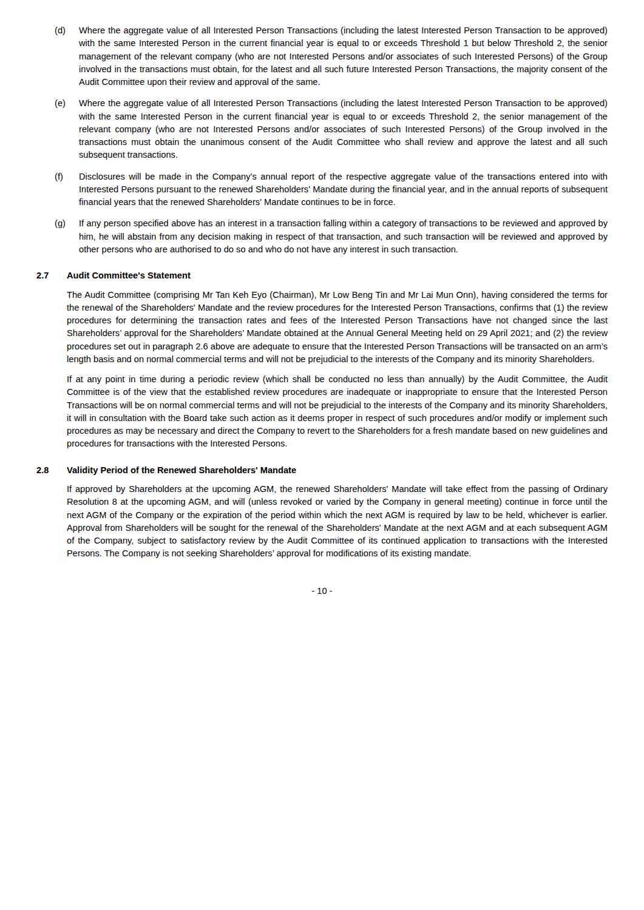(d)
Where the aggregate value of all Interested Person Transactions (including the latest Interested Person Transaction to be approved) with the same Interested Person in the current financial year is equal to or exceeds Threshold 1 but below Threshold 2, the senior management of the relevant company (who are not Interested Persons and/or associates of such Interested Persons) of the Group involved in the transactions must obtain, for the latest and all such future Interested Person Transactions, the majority consent of the Audit Committee upon their review and approval of the same.
(e)
Where the aggregate value of all Interested Person Transactions (including the latest Interested Person Transaction to be approved) with the same Interested Person in the current financial year is equal to or exceeds Threshold 2, the senior management of the relevant company (who are not Interested Persons and/or associates of such Interested Persons) of the Group involved in the transactions must obtain the unanimous consent of the Audit Committee who shall review and approve the latest and all such subsequent transactions.
(f)
Disclosures will be made in the Company’s annual report of the respective aggregate value of the transactions entered into with Interested Persons pursuant to the renewed Shareholders' Mandate during the financial year, and in the annual reports of subsequent financial years that the renewed Shareholders' Mandate continues to be in force.
(g)
If any person specified above has an interest in a transaction falling within a category of transactions to be reviewed and approved by him, he will abstain from any decision making in respect of that transaction, and such transaction will be reviewed and approved by other persons who are authorised to do so and who do not have any interest in such transaction.
2.7 Audit Committee's Statement
The Audit Committee (comprising Mr Tan Keh Eyo (Chairman), Mr Low Beng Tin and Mr Lai Mun Onn), having considered the terms for the renewal of the Shareholders' Mandate and the review procedures for the Interested Person Transactions, confirms that (1) the review procedures for determining the transaction rates and fees of the Interested Person Transactions have not changed since the last Shareholders’ approval for the Shareholders’ Mandate obtained at the Annual General Meeting held on 29 April 2021; and (2) the review procedures set out in paragraph 2.6 above are adequate to ensure that the Interested Person Transactions will be transacted on an arm’s length basis and on normal commercial terms and will not be prejudicial to the interests of the Company and its minority Shareholders.
If at any point in time during a periodic review (which shall be conducted no less than annually) by the Audit Committee, the Audit Committee is of the view that the established review procedures are inadequate or inappropriate to ensure that the Interested Person Transactions will be on normal commercial terms and will not be prejudicial to the interests of the Company and its minority Shareholders, it will in consultation with the Board take such action as it deems proper in respect of such procedures and/or modify or implement such procedures as may be necessary and direct the Company to revert to the Shareholders for a fresh mandate based on new guidelines and procedures for transactions with the Interested Persons.
2.8 Validity Period of the Renewed Shareholders' Mandate
If approved by Shareholders at the upcoming AGM, the renewed Shareholders' Mandate will take effect from the passing of Ordinary Resolution 8 at the upcoming AGM, and will (unless revoked or varied by the Company in general meeting) continue in force until the next AGM of the Company or the expiration of the period within which the next AGM is required by law to be held, whichever is earlier. Approval from Shareholders will be sought for the renewal of the Shareholders' Mandate at the next AGM and at each subsequent AGM of the Company, subject to satisfactory review by the Audit Committee of its continued application to transactions with the Interested Persons. The Company is not seeking Shareholders’ approval for modifications of its existing mandate.
- 10 -